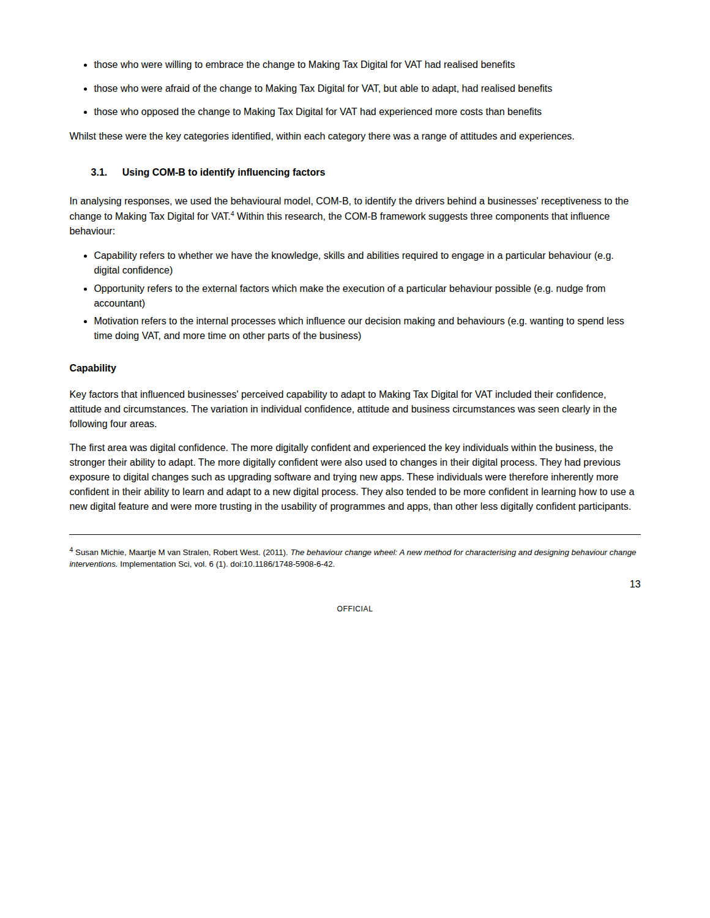those who were willing to embrace the change to Making Tax Digital for VAT had realised benefits
those who were afraid of the change to Making Tax Digital for VAT, but able to adapt, had realised benefits
those who opposed the change to Making Tax Digital for VAT had experienced more costs than benefits
Whilst these were the key categories identified, within each category there was a range of attitudes and experiences.
3.1. Using COM-B to identify influencing factors
In analysing responses, we used the behavioural model, COM-B, to identify the drivers behind a businesses' receptiveness to the change to Making Tax Digital for VAT.4 Within this research, the COM-B framework suggests three components that influence behaviour:
Capability refers to whether we have the knowledge, skills and abilities required to engage in a particular behaviour (e.g. digital confidence)
Opportunity refers to the external factors which make the execution of a particular behaviour possible (e.g. nudge from accountant)
Motivation refers to the internal processes which influence our decision making and behaviours (e.g. wanting to spend less time doing VAT, and more time on other parts of the business)
Capability
Key factors that influenced businesses' perceived capability to adapt to Making Tax Digital for VAT included their confidence, attitude and circumstances. The variation in individual confidence, attitude and business circumstances was seen clearly in the following four areas.
The first area was digital confidence. The more digitally confident and experienced the key individuals within the business, the stronger their ability to adapt. The more digitally confident were also used to changes in their digital process. They had previous exposure to digital changes such as upgrading software and trying new apps. These individuals were therefore inherently more confident in their ability to learn and adapt to a new digital process. They also tended to be more confident in learning how to use a new digital feature and were more trusting in the usability of programmes and apps, than other less digitally confident participants.
4 Susan Michie, Maartje M van Stralen, Robert West. (2011). The behaviour change wheel: A new method for characterising and designing behaviour change interventions. Implementation Sci, vol. 6 (1). doi:10.1186/1748-5908-6-42.
13
OFFICIAL